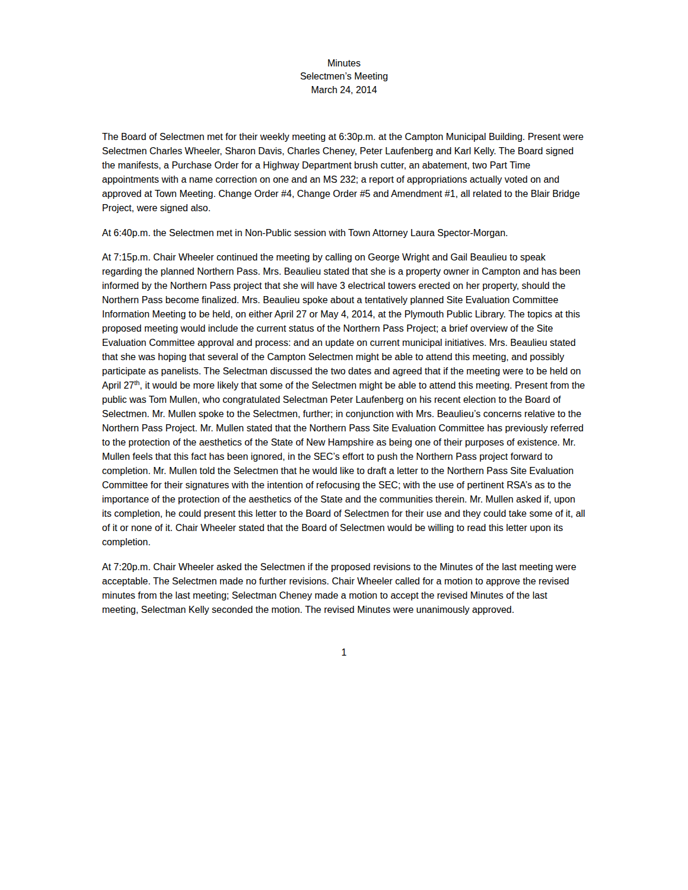Minutes
Selectmen’s Meeting
March 24, 2014
The Board of Selectmen met for their weekly meeting at 6:30p.m. at the Campton Municipal Building. Present were Selectmen Charles Wheeler, Sharon Davis, Charles Cheney, Peter Laufenberg and Karl Kelly. The Board signed the manifests, a Purchase Order for a Highway Department brush cutter, an abatement, two Part Time appointments with a name correction on one and an MS 232; a report of appropriations actually voted on and approved at Town Meeting. Change Order #4, Change Order #5 and Amendment #1, all related to the Blair Bridge Project, were signed also.
At 6:40p.m. the Selectmen met in Non-Public session with Town Attorney Laura Spector-Morgan.
At 7:15p.m. Chair Wheeler continued the meeting by calling on George Wright and Gail Beaulieu to speak regarding the planned Northern Pass. Mrs. Beaulieu stated that she is a property owner in Campton and has been informed by the Northern Pass project that she will have 3 electrical towers erected on her property, should the Northern Pass become finalized. Mrs. Beaulieu spoke about a tentatively planned Site Evaluation Committee Information Meeting to be held, on either April 27 or May 4, 2014, at the Plymouth Public Library. The topics at this proposed meeting would include the current status of the Northern Pass Project; a brief overview of the Site Evaluation Committee approval and process: and an update on current municipal initiatives. Mrs. Beaulieu stated that she was hoping that several of the Campton Selectmen might be able to attend this meeting, and possibly participate as panelists. The Selectman discussed the two dates and agreed that if the meeting were to be held on April 27th, it would be more likely that some of the Selectmen might be able to attend this meeting. Present from the public was Tom Mullen, who congratulated Selectman Peter Laufenberg on his recent election to the Board of Selectmen. Mr. Mullen spoke to the Selectmen, further; in conjunction with Mrs. Beaulieu’s concerns relative to the Northern Pass Project. Mr. Mullen stated that the Northern Pass Site Evaluation Committee has previously referred to the protection of the aesthetics of the State of New Hampshire as being one of their purposes of existence. Mr. Mullen feels that this fact has been ignored, in the SEC’s effort to push the Northern Pass project forward to completion. Mr. Mullen told the Selectmen that he would like to draft a letter to the Northern Pass Site Evaluation Committee for their signatures with the intention of refocusing the SEC; with the use of pertinent RSA’s as to the importance of the protection of the aesthetics of the State and the communities therein. Mr. Mullen asked if, upon its completion, he could present this letter to the Board of Selectmen for their use and they could take some of it, all of it or none of it. Chair Wheeler stated that the Board of Selectmen would be willing to read this letter upon its completion.
At 7:20p.m. Chair Wheeler asked the Selectmen if the proposed revisions to the Minutes of the last meeting were acceptable. The Selectmen made no further revisions. Chair Wheeler called for a motion to approve the revised minutes from the last meeting; Selectman Cheney made a motion to accept the revised Minutes of the last meeting, Selectman Kelly seconded the motion. The revised Minutes were unanimously approved.
1